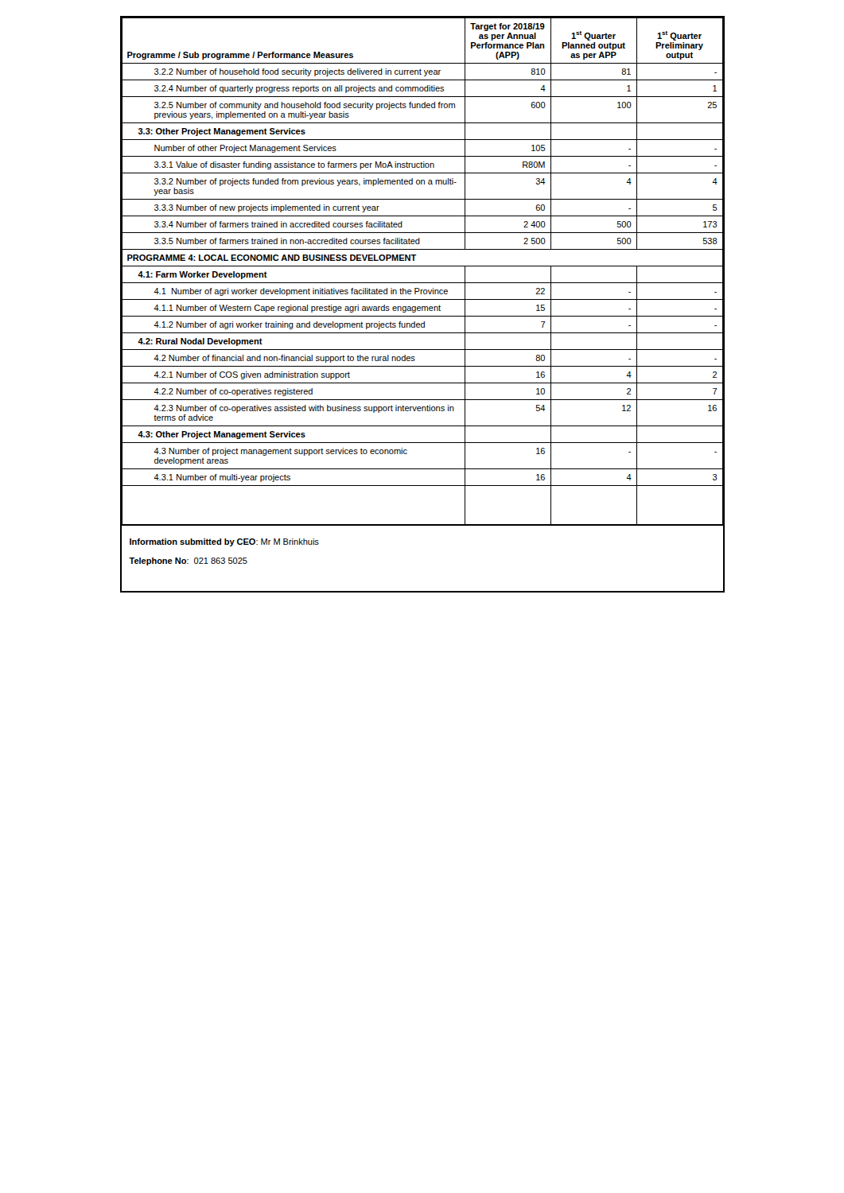| Programme / Sub programme / Performance Measures | Target for 2018/19 as per Annual Performance Plan (APP) | 1 st Quarter Planned output as per APP | 1 st Quarter Preliminary output |
| --- | --- | --- | --- |
| 3.2.2 Number of household food security projects delivered in current year | 810 | 81 | - |
| 3.2.4 Number of quarterly progress reports on all projects and commodities | 4 | 1 | 1 |
| 3.2.5 Number of community and household food security projects funded from previous years, implemented on a multi-year basis | 600 | 100 | 25 |
| 3.3: Other Project Management Services | | | |
| Number of other Project Management Services | 105 | - | - |
| 3.3.1 Value of disaster funding assistance to farmers per MoA instruction | R80M | - | - |
| 3.3.2 Number of projects funded from previous years, implemented on a multi-year basis | 34 | 4 | 4 |
| 3.3.3 Number of new projects implemented in current year | 60 | - | 5 |
| 3.3.4 Number of farmers trained in accredited courses facilitated | 2 400 | 500 | 173 |
| 3.3.5 Number of farmers trained in non-accredited courses facilitated | 2 500 | 500 | 538 |
| PROGRAMME 4: LOCAL ECONOMIC AND BUSINESS DEVELOPMENT |
| 4.1: Farm Worker Development | | | |
| 4.1 Number of agri worker development initiatives facilitated in the Province | 22 | - | - |
| 4.1.1 Number of Western Cape regional prestige agri awards engagement | 15 | - | - |
| 4.1.2 Number of agri worker training and development projects funded | 7 | - | - |
| 4.2: Rural Nodal Development | | | |
| 4.2 Number of financial and non-financial support to the rural nodes | 80 | - | - |
| 4.2.1 Number of COS given administration support | 16 | 4 | 2 |
| 4.2.2 Number of co-operatives registered | 10 | 2 | 7 |
| 4.2.3 Number of co-operatives assisted with business support interventions in terms of advice | 54 | 12 | 16 |
| 4.3: Other Project Management Services | | | |
| 4.3 Number of project management support services to economic development areas | 16 | - | - |
| 4.3.1 Number of multi-year projects | 16 | 4 | 3 |
Information submitted by CEO: Mr M Brinkhuis
Telephone No: 021 863 5025